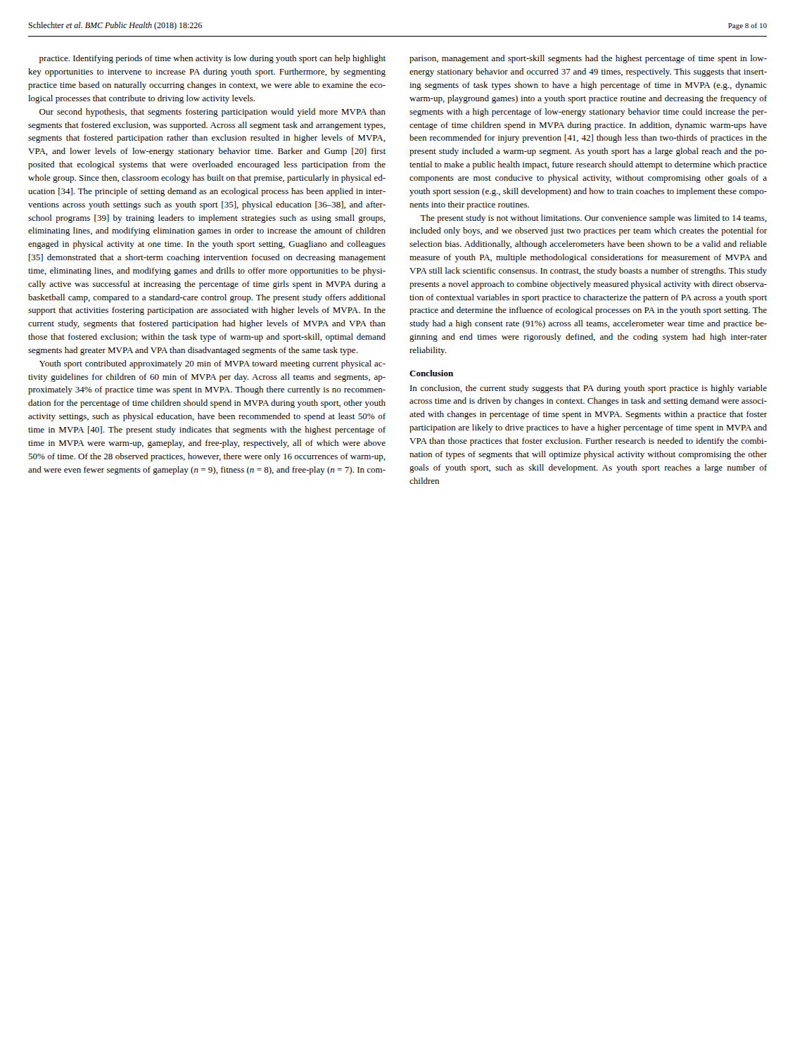Schlechter et al. BMC Public Health (2018) 18:226
Page 8 of 10
practice. Identifying periods of time when activity is low during youth sport can help highlight key opportunities to intervene to increase PA during youth sport. Furthermore, by segmenting practice time based on naturally occurring changes in context, we were able to examine the ecological processes that contribute to driving low activity levels.
Our second hypothesis, that segments fostering participation would yield more MVPA than segments that fostered exclusion, was supported. Across all segment task and arrangement types, segments that fostered participation rather than exclusion resulted in higher levels of MVPA, VPA, and lower levels of low-energy stationary behavior time. Barker and Gump [20] first posited that ecological systems that were overloaded encouraged less participation from the whole group. Since then, classroom ecology has built on that premise, particularly in physical education [34]. The principle of setting demand as an ecological process has been applied in interventions across youth settings such as youth sport [35], physical education [36–38], and after-school programs [39] by training leaders to implement strategies such as using small groups, eliminating lines, and modifying elimination games in order to increase the amount of children engaged in physical activity at one time. In the youth sport setting, Guagliano and colleagues [35] demonstrated that a short-term coaching intervention focused on decreasing management time, eliminating lines, and modifying games and drills to offer more opportunities to be physically active was successful at increasing the percentage of time girls spent in MVPA during a basketball camp, compared to a standard-care control group. The present study offers additional support that activities fostering participation are associated with higher levels of MVPA. In the current study, segments that fostered participation had higher levels of MVPA and VPA than those that fostered exclusion; within the task type of warm-up and sport-skill, optimal demand segments had greater MVPA and VPA than disadvantaged segments of the same task type.
Youth sport contributed approximately 20 min of MVPA toward meeting current physical activity guidelines for children of 60 min of MVPA per day. Across all teams and segments, approximately 34% of practice time was spent in MVPA. Though there currently is no recommendation for the percentage of time children should spend in MVPA during youth sport, other youth activity settings, such as physical education, have been recommended to spend at least 50% of time in MVPA [40]. The present study indicates that segments with the highest percentage of time in MVPA were warm-up, gameplay, and free-play, respectively, all of which were above 50% of time. Of the 28 observed practices, however, there were only 16 occurrences of warm-up, and were even fewer segments of gameplay (n = 9), fitness (n = 8), and free-play (n = 7). In comparison, management and sport-skill segments had the highest percentage of time spent in low-energy stationary behavior and occurred 37 and 49 times, respectively. This suggests that inserting segments of task types shown to have a high percentage of time in MVPA (e.g., dynamic warm-up, playground games) into a youth sport practice routine and decreasing the frequency of segments with a high percentage of low-energy stationary behavior time could increase the percentage of time children spend in MVPA during practice. In addition, dynamic warm-ups have been recommended for injury prevention [41, 42] though less than two-thirds of practices in the present study included a warm-up segment. As youth sport has a large global reach and the potential to make a public health impact, future research should attempt to determine which practice components are most conducive to physical activity, without compromising other goals of a youth sport session (e.g., skill development) and how to train coaches to implement these components into their practice routines.
The present study is not without limitations. Our convenience sample was limited to 14 teams, included only boys, and we observed just two practices per team which creates the potential for selection bias. Additionally, although accelerometers have been shown to be a valid and reliable measure of youth PA, multiple methodological considerations for measurement of MVPA and VPA still lack scientific consensus. In contrast, the study boasts a number of strengths. This study presents a novel approach to combine objectively measured physical activity with direct observation of contextual variables in sport practice to characterize the pattern of PA across a youth sport practice and determine the influence of ecological processes on PA in the youth sport setting. The study had a high consent rate (91%) across all teams, accelerometer wear time and practice beginning and end times were rigorously defined, and the coding system had high inter-rater reliability.
Conclusion
In conclusion, the current study suggests that PA during youth sport practice is highly variable across time and is driven by changes in context. Changes in task and setting demand were associated with changes in percentage of time spent in MVPA. Segments within a practice that foster participation are likely to drive practices to have a higher percentage of time spent in MVPA and VPA than those practices that foster exclusion. Further research is needed to identify the combination of types of segments that will optimize physical activity without compromising the other goals of youth sport, such as skill development. As youth sport reaches a large number of children